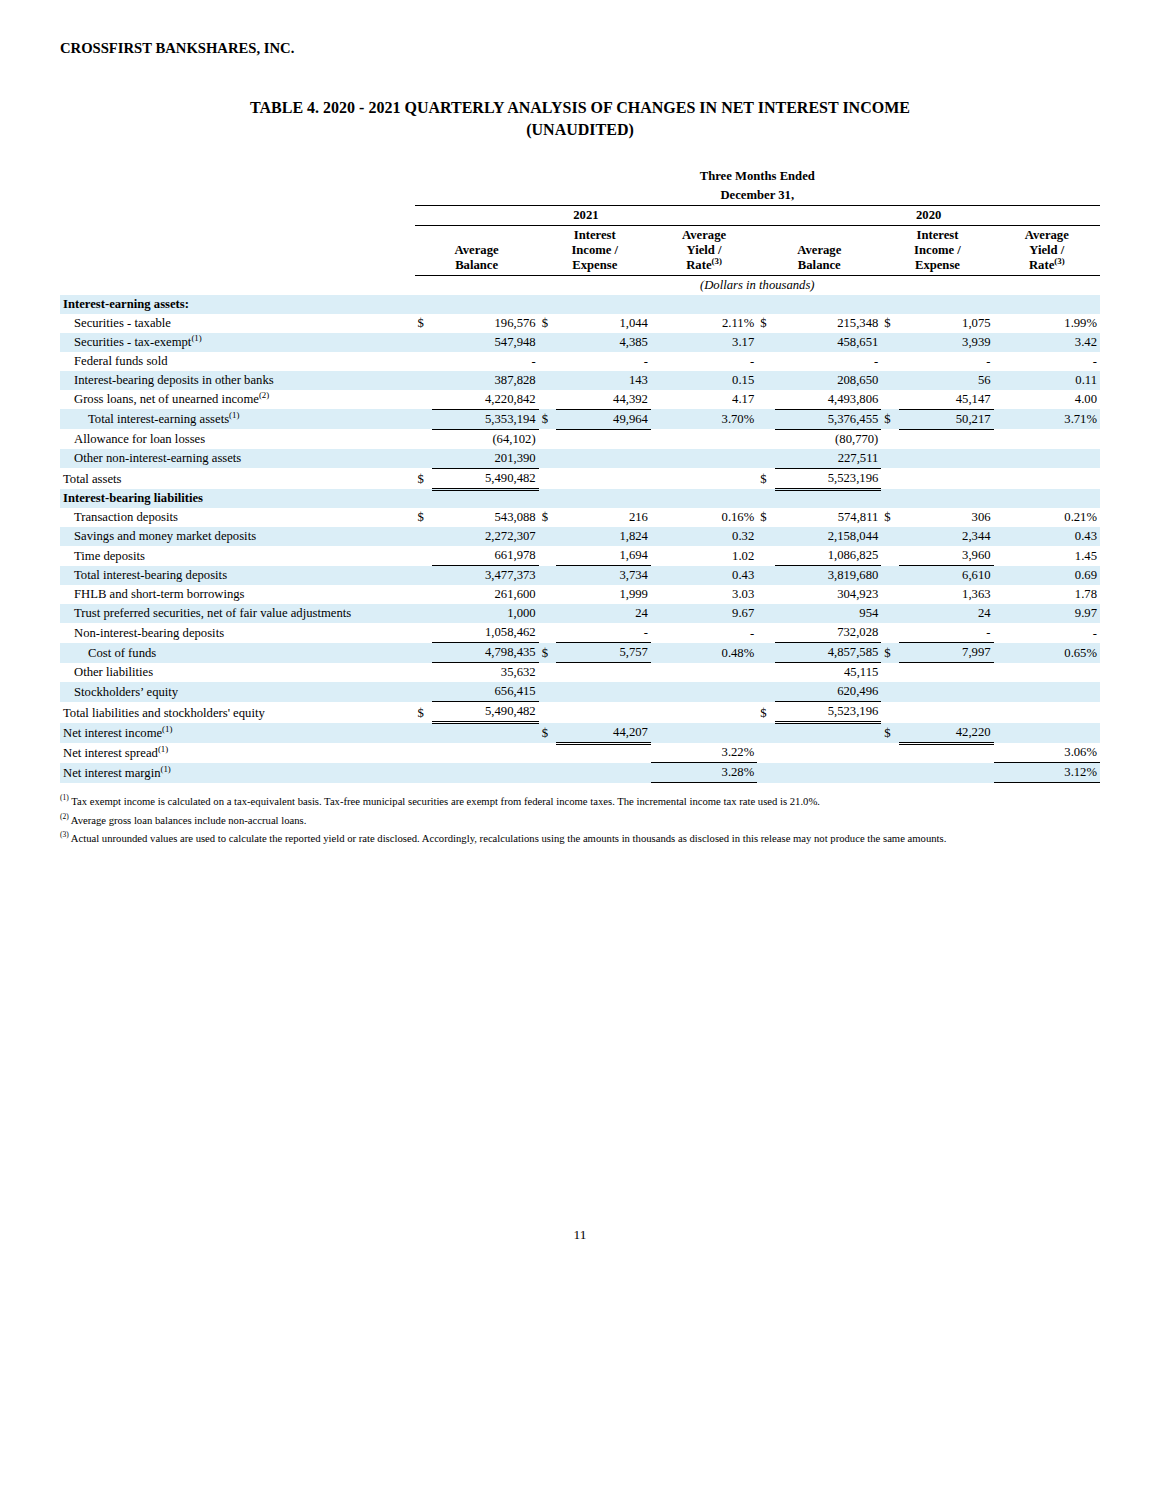CROSSFIRST BANKSHARES, INC.
TABLE 4. 2020 - 2021 QUARTERLY ANALYSIS OF CHANGES IN NET INTEREST INCOME
(UNAUDITED)
| | Three Months Ended |
| | December 31, |
| | 2021 | 2020 |
| | Average Balance | Interest Income / Expense | Average Yield / Rate (3) | Average Balance | Interest Income / Expense | Average Yield / Rate (3) |
| | (Dollars in thousands) |
| Interest-earning assets: | |
| Securities - taxable | $ | 196,576 | $ | 1,044 | 2.11% | $ | 215,348 | $ | 1,075 | 1.99% |
| Securities - tax-exempt (1) | | 547,948 | | 4,385 | 3.17 | | 458,651 | | 3,939 | 3.42 |
| Federal funds sold | | - | | - | - | | - | | - | - |
| Interest-bearing deposits in other banks | | 387,828 | | 143 | 0.15 | | 208,650 | | 56 | 0.11 |
| Gross loans, net of unearned income (2) | | 4,220,842 | | 44,392 | 4.17 | | 4,493,806 | | 45,147 | 4.00 |
| Total interest-earning assets (1) | | 5,353,194 | $ | 49,964 | 3.70% | | 5,376,455 | $ | 50,217 | 3.71% |
| Allowance for loan losses | | (64,102) | | | | | (80,770) | | | |
| Other non-interest-earning assets | | 201,390 | | | | | 227,511 | | | |
| Total assets | $ | 5,490,482 | | | | $ | 5,523,196 | | | |
| Interest-bearing liabilities | |
| Transaction deposits | $ | 543,088 | $ | 216 | 0.16% | $ | 574,811 | $ | 306 | 0.21% |
| Savings and money market deposits | | 2,272,307 | | 1,824 | 0.32 | | 2,158,044 | | 2,344 | 0.43 |
| Time deposits | | 661,978 | | 1,694 | 1.02 | | 1,086,825 | | 3,960 | 1.45 |
| Total interest-bearing deposits | | 3,477,373 | | 3,734 | 0.43 | | 3,819,680 | | 6,610 | 0.69 |
| FHLB and short-term borrowings | | 261,600 | | 1,999 | 3.03 | | 304,923 | | 1,363 | 1.78 |
| Trust preferred securities, net of fair value adjustments | | 1,000 | | 24 | 9.67 | | 954 | | 24 | 9.97 |
| Non-interest-bearing deposits | | 1,058,462 | | - | - | | 732,028 | | - | - |
| Cost of funds | | 4,798,435 | $ | 5,757 | 0.48% | | 4,857,585 | $ | 7,997 | 0.65% |
| Other liabilities | | 35,632 | | | | | 45,115 | | | |
| Stockholders’ equity | | 656,415 | | | | | 620,496 | | | |
| Total liabilities and stockholders' equity | $ | 5,490,482 | | | | $ | 5,523,196 | | | |
| Net interest income (1) | | | $ | 44,207 | | | | $ | 42,220 | |
| Net interest spread (1) | | | | | 3.22% | | | | | 3.06% |
| Net interest margin (1) | | | | | 3.28% | | | | | 3.12% |
(1) Tax exempt income is calculated on a tax-equivalent basis. Tax-free municipal securities are exempt from federal income taxes. The incremental income tax rate used is 21.0%.
(2) Average gross loan balances include non-accrual loans.
(3) Actual unrounded values are used to calculate the reported yield or rate disclosed. Accordingly, recalculations using the amounts in thousands as disclosed in this release may not produce the same amounts.
11